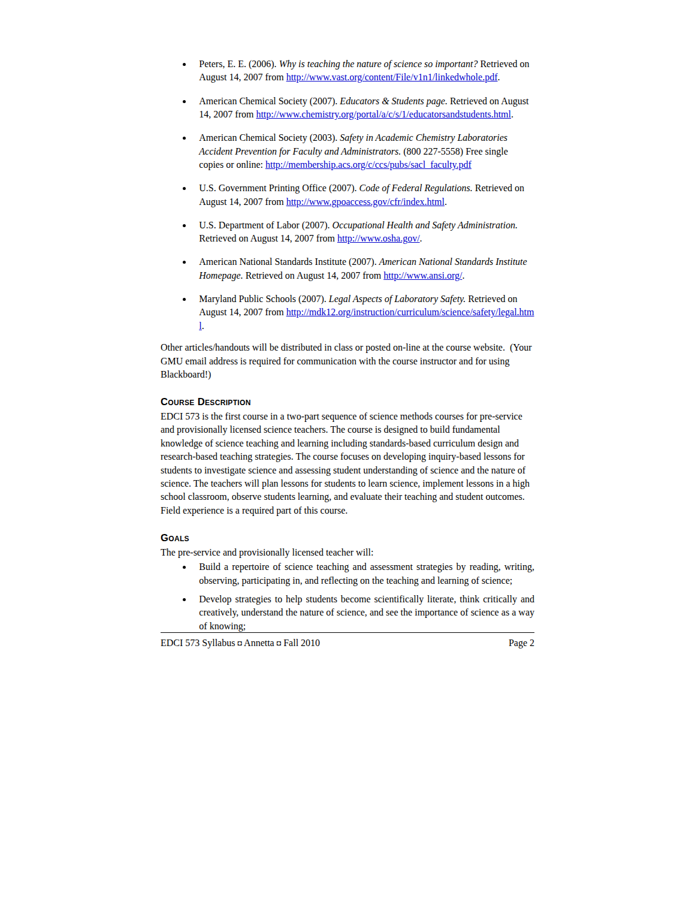Peters, E. E. (2006). Why is teaching the nature of science so important? Retrieved on August 14, 2007 from http://www.vast.org/content/File/v1n1/linkedwhole.pdf.
American Chemical Society (2007). Educators & Students page. Retrieved on August 14, 2007 from http://www.chemistry.org/portal/a/c/s/1/educatorsandstudents.html.
American Chemical Society (2003). Safety in Academic Chemistry Laboratories Accident Prevention for Faculty and Administrators. (800 227-5558) Free single copies or online: http://membership.acs.org/c/ccs/pubs/sacl_faculty.pdf
U.S. Government Printing Office (2007). Code of Federal Regulations. Retrieved on August 14, 2007 from http://www.gpoaccess.gov/cfr/index.html.
U.S. Department of Labor (2007). Occupational Health and Safety Administration. Retrieved on August 14, 2007 from http://www.osha.gov/.
American National Standards Institute (2007). American National Standards Institute Homepage. Retrieved on August 14, 2007 from http://www.ansi.org/.
Maryland Public Schools (2007). Legal Aspects of Laboratory Safety. Retrieved on August 14, 2007 from http://mdk12.org/instruction/curriculum/science/safety/legal.html.
Other articles/handouts will be distributed in class or posted on-line at the course website. (Your GMU email address is required for communication with the course instructor and for using Blackboard!)
Course Description
EDCI 573 is the first course in a two-part sequence of science methods courses for pre-service and provisionally licensed science teachers. The course is designed to build fundamental knowledge of science teaching and learning including standards-based curriculum design and research-based teaching strategies. The course focuses on developing inquiry-based lessons for students to investigate science and assessing student understanding of science and the nature of science. The teachers will plan lessons for students to learn science, implement lessons in a high school classroom, observe students learning, and evaluate their teaching and student outcomes. Field experience is a required part of this course.
Goals
The pre-service and provisionally licensed teacher will:
Build a repertoire of science teaching and assessment strategies by reading, writing, observing, participating in, and reflecting on the teaching and learning of science;
Develop strategies to help students become scientifically literate, think critically and creatively, understand the nature of science, and see the importance of science as a way of knowing;
EDCI 573 Syllabus ◘ Annetta ◘ Fall 2010
Page 2